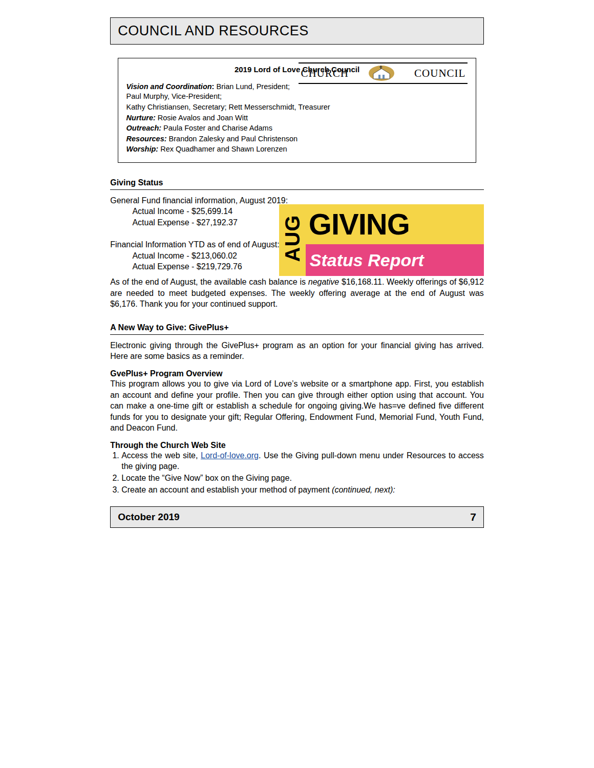COUNCIL AND RESOURCES
2019 Lord of Love Church Council
CHURCH COUNCIL
Vision and Coordination: Brian Lund, President; Paul Murphy, Vice-President;
Kathy Christiansen, Secretary; Rett Messerschmidt, Treasurer
Nurture: Rosie Avalos and Joan Witt
Outreach: Paula Foster and Charise Adams
Resources: Brandon Zalesky and Paul Christenson
Worship: Rex Quadhamer and Shawn Lorenzen
Giving Status
AUG
GIVING
Status Report
General Fund financial information, August 2019: Actual Income - $25,699.14 Actual Expense - $27,192.37
Financial Information YTD as of end of August: Actual Income - $213,060.02 Actual Expense - $219,729.76
As of the end of August, the available cash balance is negative $16,168.11. Weekly offerings of $6,912 are needed to meet budgeted expenses. The weekly offering average at the end of August was $6,176. Thank you for your continued support.
A New Way to Give: GivePlus+
Electronic giving through the GivePlus+ program as an option for your financial giving has arrived. Here are some basics as a reminder.
GvePlus+ Program Overview
This program allows you to give via Lord of Love’s website or a smartphone app. First, you establish an account and define your profile. Then you can give through either option using that account. You can make a one-time gift or establish a schedule for ongoing giving.We has=ve defined five different funds for you to designate your gift; Regular Offering, Endowment Fund, Memorial Fund, Youth Fund, and Deacon Fund.
Through the Church Web Site
Access the web site, Lord-of-love.org. Use the Giving pull-down menu under Resources to access the giving page.
Locate the “Give Now” box on the Giving page.
Create an account and establish your method of payment (continued, next):
October 2019 7